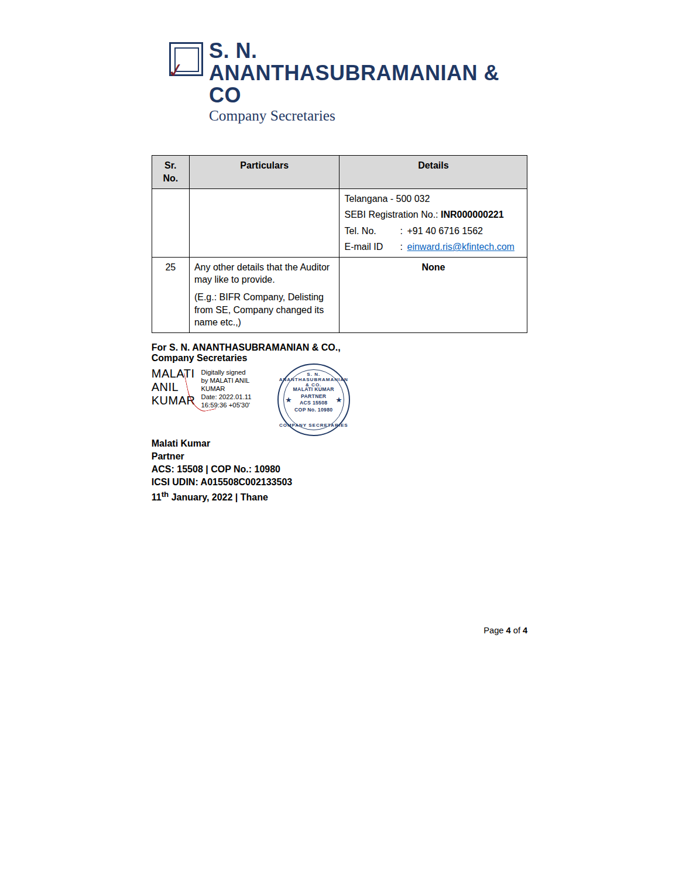✓
S. N. ANANTHASUBRAMANIAN & CO
Company Secretaries
| Sr. No. | Particulars | Details |
| --- | --- | --- |
| | | Telangana - 500 032 SEBI Registration No.: INR000000221 Tel. No. : +91 40 6716 1562 E-mail ID : einward.ris@kfintech.com |
| 25 | Any other details that the Auditor may like to provide. (E.g.: BIFR Company, Delisting from SE, Company changed its name etc.,) | None |
For S. N. ANANTHASUBRAMANIAN & CO.,
Company Secretaries
MALATI
ANIL
KUMAR
Digitally signed
by MALATI ANIL
KUMAR
Date: 2022.01.11
16:59:36 +05'30'
S. N. ANANTHASUBRAMANIAN & CO.
★
★
MALATI KUMAR
PARTNER
ACS 15508
COP No. 10980
COMPANY SECRETARIES
Malati Kumar
Partner
ACS: 15508 | COP No.: 10980
ICSI UDIN: A015508C002133503
11th January, 2022 | Thane
Page 4 of 4